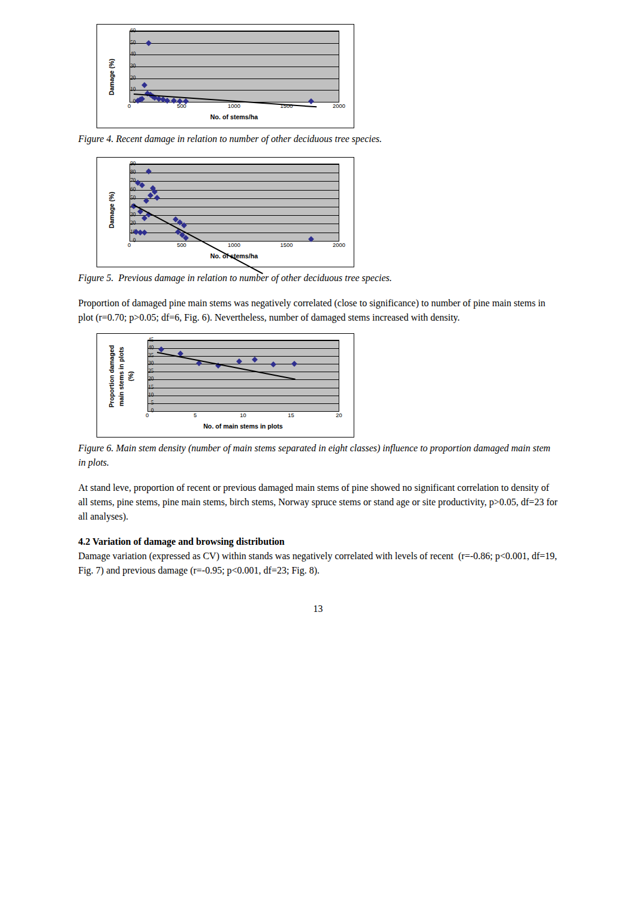Damage (%)
60
50
40
30
20
10
0
0
500
1000
1500
2000
No. of stems/ha
Figure 4. Recent damage in relation to number of other deciduous tree species.
Damage (%)
90
80
70
60
50
40
30
20
10
0
0
500
1000
1500
2000
No. of stems/ha
Figure 5. Previous damage in relation to number of other deciduous tree species.
Proportion of damaged pine main stems was negatively correlated (close to significance) to number of pine main stems in plot (r=0.70; p>0.05; df=6, Fig. 6). Nevertheless, number of damaged stems increased with density.
Proportion damaged main stems in plots (%)
45
40
35
30
25
20
15
10
5
0
0
5
10
15
20
No. of main stems in plots
Figure 6. Main stem density (number of main stems separated in eight classes) influence to proportion damaged main stem in plots.
At stand leve, proportion of recent or previous damaged main stems of pine showed no significant correlation to density of all stems, pine stems, pine main stems, birch stems, Norway spruce stems or stand age or site productivity, p>0.05, df=23 for all analyses).
4.2 Variation of damage and browsing distribution
Damage variation (expressed as CV) within stands was negatively correlated with levels of recent (r=-0.86; p<0.001, df=19, Fig. 7) and previous damage (r=-0.95; p<0.001, df=23; Fig. 8).
13